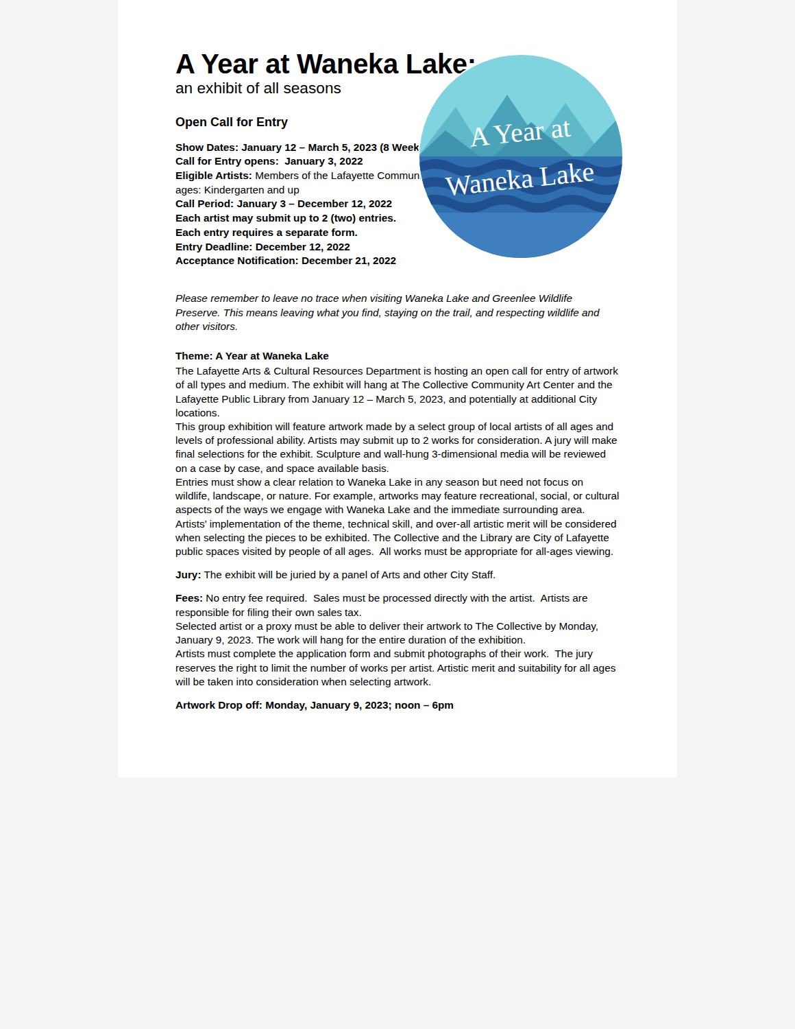A Year at Waneka Lake
A Year at Waneka Lake:
an exhibit of all seasons
Open Call for Entry
Show Dates: January 12 – March 5, 2023 (8 Weeks)
Call for Entry opens: January 3, 2022
Eligible Artists: Members of the Lafayette Community, ages: Kindergarten and up
Call Period: January 3 – December 12, 2022
Each artist may submit up to 2 (two) entries.
Each entry requires a separate form.
Entry Deadline: December 12, 2022
Acceptance Notification: December 21, 2022
Please remember to leave no trace when visiting Waneka Lake and Greenlee Wildlife Preserve. This means leaving what you find, staying on the trail, and respecting wildlife and other visitors.
Theme: A Year at Waneka Lake
The Lafayette Arts & Cultural Resources Department is hosting an open call for entry of artwork of all types and medium. The exhibit will hang at The Collective Community Art Center and the Lafayette Public Library from January 12 – March 5, 2023, and potentially at additional City locations.
This group exhibition will feature artwork made by a select group of local artists of all ages and levels of professional ability. Artists may submit up to 2 works for consideration. A jury will make final selections for the exhibit. Sculpture and wall-hung 3-dimensional media will be reviewed on a case by case, and space available basis.
Entries must show a clear relation to Waneka Lake in any season but need not focus on wildlife, landscape, or nature. For example, artworks may feature recreational, social, or cultural aspects of the ways we engage with Waneka Lake and the immediate surrounding area. Artists’ implementation of the theme, technical skill, and over-all artistic merit will be considered when selecting the pieces to be exhibited. The Collective and the Library are City of Lafayette public spaces visited by people of all ages. All works must be appropriate for all-ages viewing.
Jury: The exhibit will be juried by a panel of Arts and other City Staff.
Fees: No entry fee required. Sales must be processed directly with the artist. Artists are responsible for filing their own sales tax.
Selected artist or a proxy must be able to deliver their artwork to The Collective by Monday, January 9, 2023. The work will hang for the entire duration of the exhibition.
Artists must complete the application form and submit photographs of their work. The jury reserves the right to limit the number of works per artist. Artistic merit and suitability for all ages will be taken into consideration when selecting artwork.
Artwork Drop off: Monday, January 9, 2023; noon – 6pm